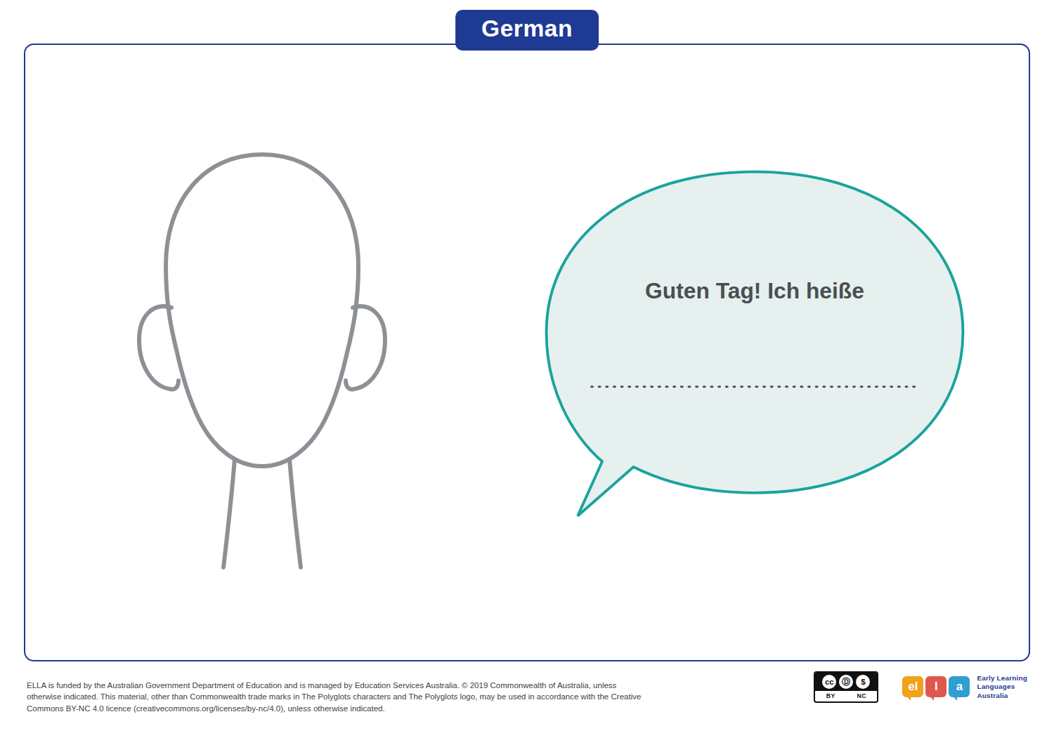German
Guten Tag! Ich heiße
ELLA is funded by the Australian Government Department of Education and is managed by Education Services Australia. © 2019 Commonwealth of Australia, unless otherwise indicated. This material, other than Commonwealth trade marks in The Polyglots characters and The Polyglots logo, may be used in accordance with the Creative Commons BY-NC 4.0 licence (creativecommons.org/licenses/by-nc/4.0), unless otherwise indicated.
cc Ⓓ $
BY NC
el
l
a
Early Learning
Languages
Australia